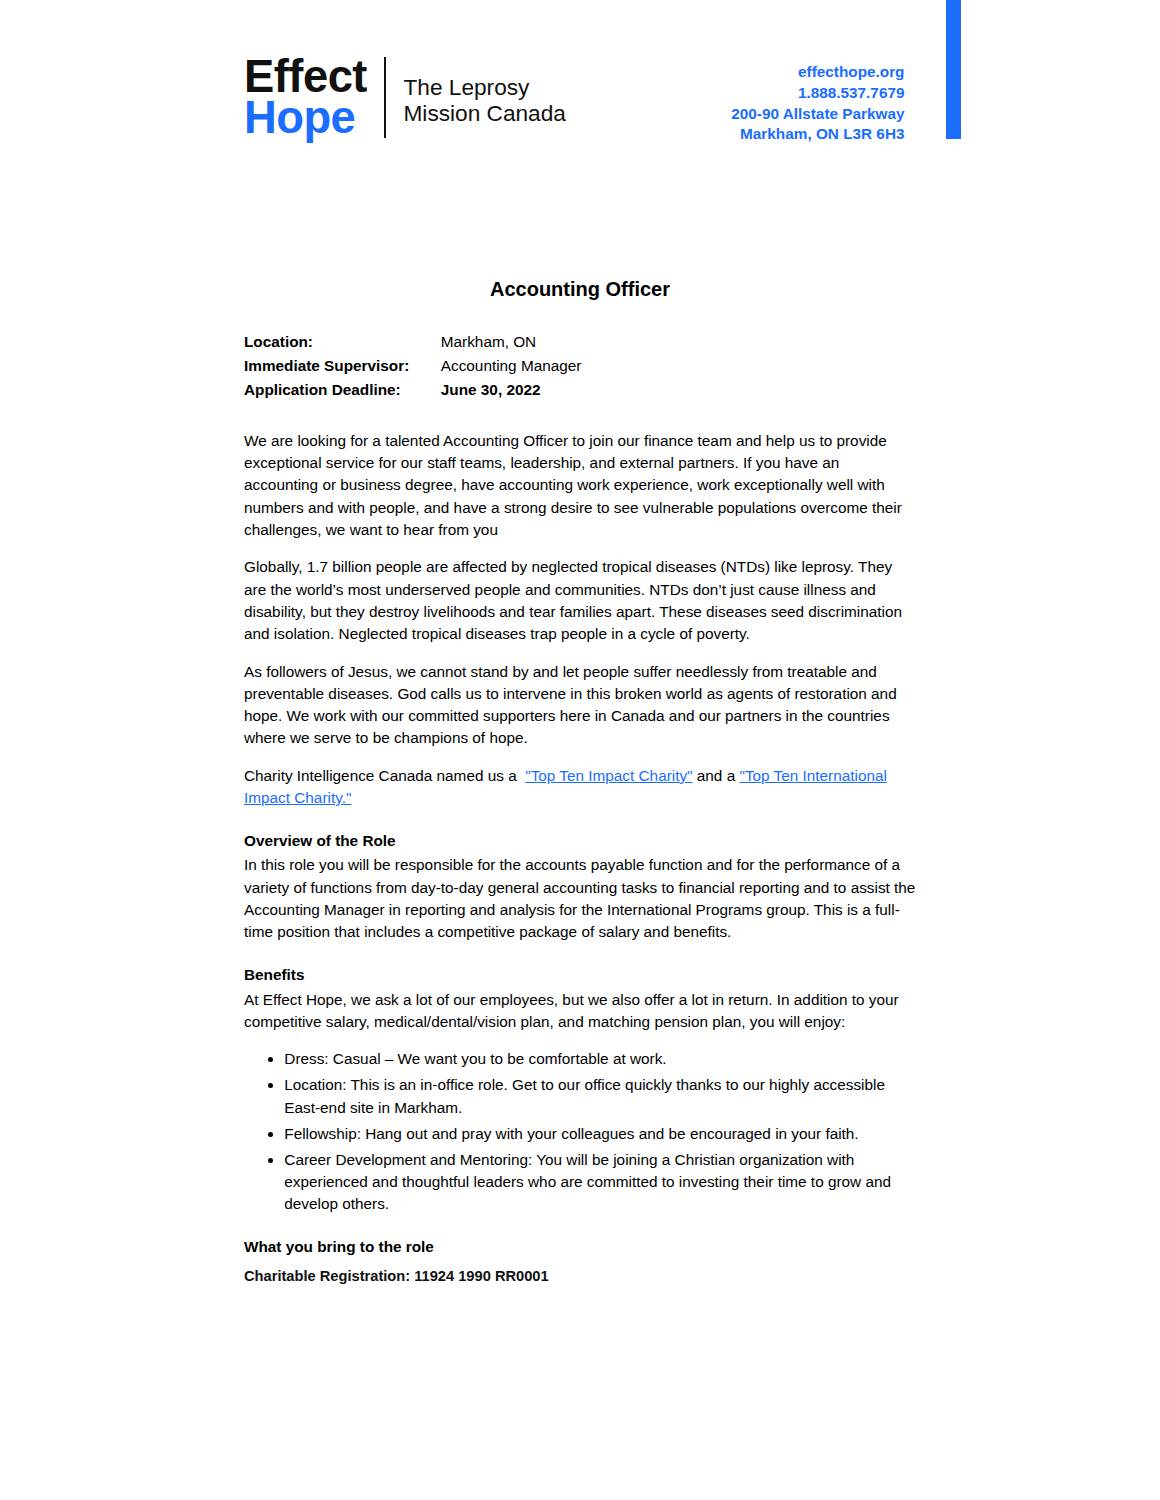Effect Hope
The Leprosy
Mission Canada
effecthope.org
1.888.537.7679
200-90 Allstate Parkway
Markham, ON L3R 6H3
Accounting Officer
Location:
Markham, ON
Immediate Supervisor:
Accounting Manager
Application Deadline:
June 30, 2022
We are looking for a talented Accounting Officer to join our finance team and help us to provide exceptional service for our staff teams, leadership, and external partners. If you have an accounting or business degree, have accounting work experience, work exceptionally well with numbers and with people, and have a strong desire to see vulnerable populations overcome their challenges, we want to hear from you
Globally, 1.7 billion people are affected by neglected tropical diseases (NTDs) like leprosy. They are the world’s most underserved people and communities. NTDs don’t just cause illness and disability, but they destroy livelihoods and tear families apart. These diseases seed discrimination and isolation. Neglected tropical diseases trap people in a cycle of poverty.
As followers of Jesus, we cannot stand by and let people suffer needlessly from treatable and preventable diseases. God calls us to intervene in this broken world as agents of restoration and hope. We work with our committed supporters here in Canada and our partners in the countries where we serve to be champions of hope.
Charity Intelligence Canada named us a "Top Ten Impact Charity" and a "Top Ten International Impact Charity."
Overview of the Role
In this role you will be responsible for the accounts payable function and for the performance of a variety of functions from day-to-day general accounting tasks to financial reporting and to assist the Accounting Manager in reporting and analysis for the International Programs group. This is a full-time position that includes a competitive package of salary and benefits.
Benefits
At Effect Hope, we ask a lot of our employees, but we also offer a lot in return. In addition to your competitive salary, medical/dental/vision plan, and matching pension plan, you will enjoy:
Dress: Casual – We want you to be comfortable at work.
Location: This is an in-office role. Get to our office quickly thanks to our highly accessible East-end site in Markham.
Fellowship: Hang out and pray with your colleagues and be encouraged in your faith.
Career Development and Mentoring: You will be joining a Christian organization with experienced and thoughtful leaders who are committed to investing their time to grow and develop others.
What you bring to the role
Charitable Registration: 11924 1990 RR0001